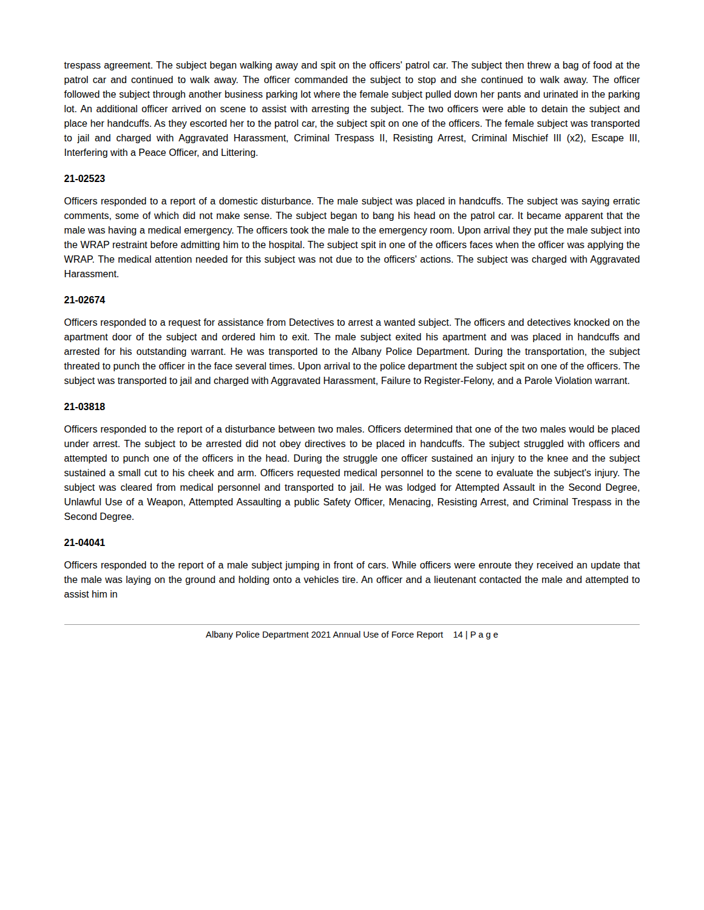trespass agreement. The subject began walking away and spit on the officers' patrol car. The subject then threw a bag of food at the patrol car and continued to walk away. The officer commanded the subject to stop and she continued to walk away. The officer followed the subject through another business parking lot where the female subject pulled down her pants and urinated in the parking lot. An additional officer arrived on scene to assist with arresting the subject. The two officers were able to detain the subject and place her handcuffs. As they escorted her to the patrol car, the subject spit on one of the officers. The female subject was transported to jail and charged with Aggravated Harassment, Criminal Trespass II, Resisting Arrest, Criminal Mischief III (x2), Escape III, Interfering with a Peace Officer, and Littering.
21-02523
Officers responded to a report of a domestic disturbance. The male subject was placed in handcuffs. The subject was saying erratic comments, some of which did not make sense. The subject began to bang his head on the patrol car. It became apparent that the male was having a medical emergency. The officers took the male to the emergency room. Upon arrival they put the male subject into the WRAP restraint before admitting him to the hospital. The subject spit in one of the officers faces when the officer was applying the WRAP. The medical attention needed for this subject was not due to the officers' actions. The subject was charged with Aggravated Harassment.
21-02674
Officers responded to a request for assistance from Detectives to arrest a wanted subject. The officers and detectives knocked on the apartment door of the subject and ordered him to exit. The male subject exited his apartment and was placed in handcuffs and arrested for his outstanding warrant. He was transported to the Albany Police Department. During the transportation, the subject threated to punch the officer in the face several times. Upon arrival to the police department the subject spit on one of the officers. The subject was transported to jail and charged with Aggravated Harassment, Failure to Register-Felony, and a Parole Violation warrant.
21-03818
Officers responded to the report of a disturbance between two males. Officers determined that one of the two males would be placed under arrest. The subject to be arrested did not obey directives to be placed in handcuffs. The subject struggled with officers and attempted to punch one of the officers in the head. During the struggle one officer sustained an injury to the knee and the subject sustained a small cut to his cheek and arm. Officers requested medical personnel to the scene to evaluate the subject's injury. The subject was cleared from medical personnel and transported to jail. He was lodged for Attempted Assault in the Second Degree, Unlawful Use of a Weapon, Attempted Assaulting a public Safety Officer, Menacing, Resisting Arrest, and Criminal Trespass in the Second Degree.
21-04041
Officers responded to the report of a male subject jumping in front of cars. While officers were enroute they received an update that the male was laying on the ground and holding onto a vehicles tire. An officer and a lieutenant contacted the male and attempted to assist him in
Albany Police Department 2021 Annual Use of Force Report 14 | P a g e